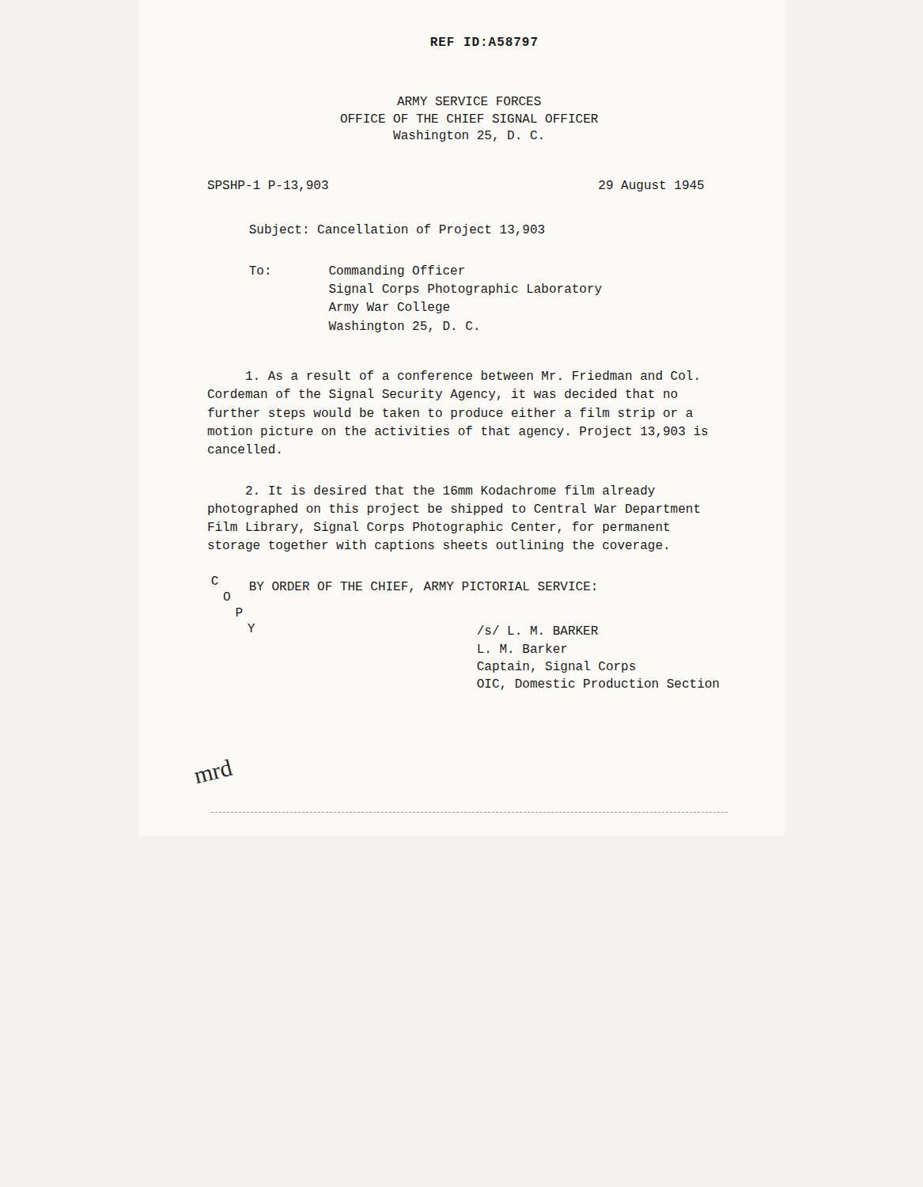REF ID:A58797
ARMY SERVICE FORCES
OFFICE OF THE CHIEF SIGNAL OFFICER
Washington 25, D. C.
SPSHP-1 P-13,903
29 August 1945
Subject: Cancellation of Project 13,903
To:
Commanding Officer
Signal Corps Photographic Laboratory
Army War College
Washington 25, D. C.
1. As a result of a conference between Mr. Friedman and Col. Cordeman of the Signal Security Agency, it was decided that no further steps would be taken to produce either a film strip or a motion picture on the activities of that agency. Project 13,903 is cancelled.
2. It is desired that the 16mm Kodachrome film already photographed on this project be shipped to Central War Department Film Library, Signal Corps Photographic Center, for permanent storage together with captions sheets outlining the coverage.
BY ORDER OF THE CHIEF, ARMY PICTORIAL SERVICE:
/s/ L. M. BARKER
L. M. Barker
Captain, Signal Corps
OIC, Domestic Production Section
C O P Y
mrd